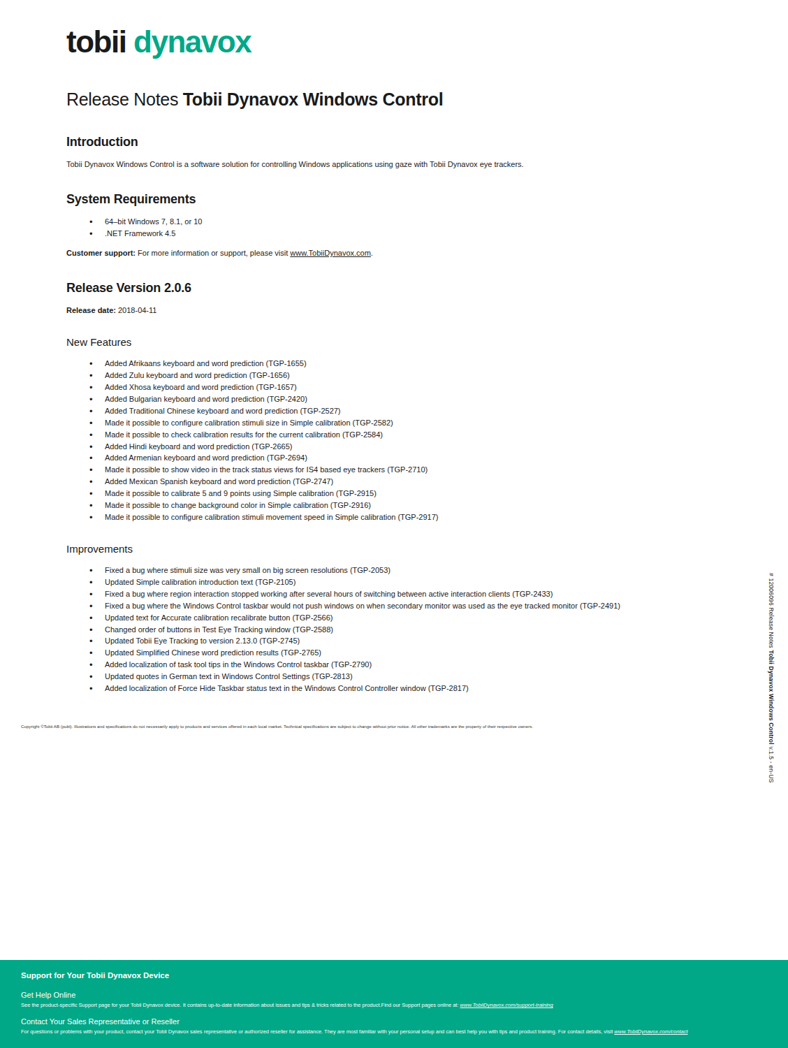tobii dynavox
Release Notes Tobii Dynavox Windows Control
Introduction
Tobii Dynavox Windows Control is a software solution for controlling Windows applications using gaze with Tobii Dynavox eye trackers.
System Requirements
64–bit Windows 7, 8.1, or 10
.NET Framework 4.5
Customer support: For more information or support, please visit www.TobiiDynavox.com.
Release Version 2.0.6
Release date: 2018-04-11
New Features
Added Afrikaans keyboard and word prediction (TGP-1655)
Added Zulu keyboard and word prediction (TGP-1656)
Added Xhosa keyboard and word prediction (TGP-1657)
Added Bulgarian keyboard and word prediction (TGP-2420)
Added Traditional Chinese keyboard and word prediction (TGP-2527)
Made it possible to configure calibration stimuli size in Simple calibration (TGP-2582)
Made it possible to check calibration results for the current calibration (TGP-2584)
Added Hindi keyboard and word prediction (TGP-2665)
Added Armenian keyboard and word prediction (TGP-2694)
Made it possible to show video in the track status views for IS4 based eye trackers (TGP-2710)
Added Mexican Spanish keyboard and word prediction (TGP-2747)
Made it possible to calibrate 5 and 9 points using Simple calibration (TGP-2915)
Made it possible to change background color in Simple calibration (TGP-2916)
Made it possible to configure calibration stimuli movement speed in Simple calibration (TGP-2917)
Improvements
Fixed a bug where stimuli size was very small on big screen resolutions (TGP-2053)
Updated Simple calibration introduction text (TGP-2105)
Fixed a bug where region interaction stopped working after several hours of switching between active interaction clients (TGP-2433)
Fixed a bug where the Windows Control taskbar would not push windows on when secondary monitor was used as the eye tracked monitor (TGP-2491)
Updated text for Accurate calibration recalibrate button (TGP-2566)
Changed order of buttons in Test Eye Tracking window (TGP-2588)
Updated Tobii Eye Tracking to version 2.13.0 (TGP-2745)
Updated Simplified Chinese word prediction results (TGP-2765)
Added localization of task tool tips in the Windows Control taskbar (TGP-2790)
Updated quotes in German text in Windows Control Settings (TGP-2813)
Added localization of Force Hide Taskbar status text in the Windows Control Controller window (TGP-2817)
# 12006096 Release Notes Tobii Dynavox Windows Control v.1.5 - en-US
Copyright ©Tobii AB (publ). Illustrations and specifications do not necessarily apply to products and services offered in each local market. Technical specifications are subject to change without prior notice. All other trademarks are the property of their respective owners.
Support for Your Tobii Dynavox Device
Get Help Online
See the product-specific Support page for your Tobii Dynavox device. It contains up-to-date information about issues and tips & tricks related to the product.Find our Support pages online at: www.TobiiDynavox.com/support-training
Contact Your Sales Representative or Reseller
For questions or problems with your product, contact your Tobii Dynavox sales representative or authorized reseller for assistance. They are most familiar with your personal setup and can best help you with tips and product training. For contact details, visit www.TobiiDynavox.com/contact